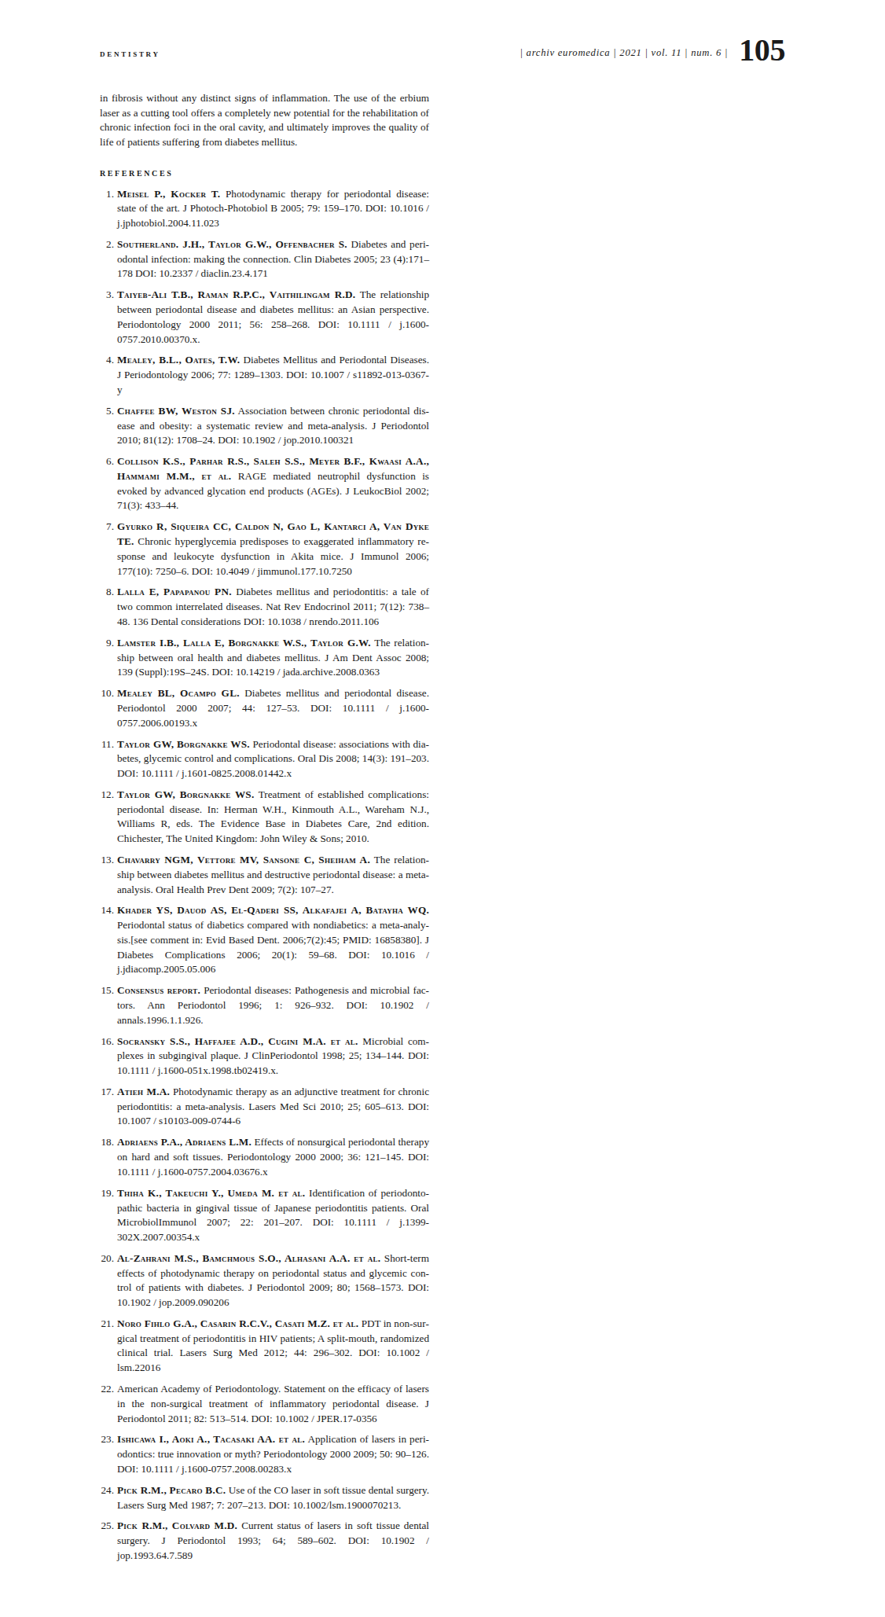Dentistry
| archiv euromedica | 2021 | vol. 11 | num. 6 |
105
in fibrosis without any distinct signs of inflammation. The use of the erbium laser as a cutting tool offers a completely new potential for the rehabilitation of chronic infection foci in the oral cavity, and ultimately improves the quality of life of patients suffering from diabetes mellitus.
References
Meisel P., Kocker T. Photodynamic therapy for periodontal disease: state of the art. J Photoch-Photobiol B 2005; 79: 159–170. DOI: 10.1016 / j.jphotobiol.2004.11.023
Southerland. J.H., Taylor G.W., Offenbacher S. Diabetes and periodontal infection: making the connection. Clin Diabetes 2005; 23 (4):171–178 DOI: 10.2337 / diaclin.23.4.171
Taiyeb-Ali T.B., Raman R.P.C., Vaithilingam R.D. The relationship between periodontal disease and diabetes mellitus: an Asian perspective. Periodontology 2000 2011; 56: 258–268. DOI: 10.1111 / j.1600-0757.2010.00370.x.
Mealey, B.L., Oates, T.W. Diabetes Mellitus and Periodontal Diseases. J Periodontology 2006; 77: 1289–1303. DOI: 10.1007 / s11892-013-0367-y
Chaffee BW, Weston SJ. Association between chronic periodontal disease and obesity: a systematic review and meta-analysis. J Periodontol 2010; 81(12): 1708–24. DOI: 10.1902 / jop.2010.100321
Collison K.S., Parhar R.S., Saleh S.S., Meyer B.F., Kwaasi A.A., Hammami M.M., et al. RAGE mediated neutrophil dysfunction is evoked by advanced glycation end products (AGEs). J LeukocBiol 2002; 71(3): 433–44.
Gyurko R, Siqueira CC, Caldon N, Gao L, Kantarci A, Van Dyke TE. Chronic hyperglycemia predisposes to exaggerated inflammatory response and leukocyte dysfunction in Akita mice. J Immunol 2006; 177(10): 7250–6. DOI: 10.4049 / jimmunol.177.10.7250
Lalla E, Papapanou PN. Diabetes mellitus and periodontitis: a tale of two common interrelated diseases. Nat Rev Endocrinol 2011; 7(12): 738–48. 136 Dental considerations DOI: 10.1038 / nrendo.2011.106
Lamster I.B., Lalla E, Borgnakke W.S., Taylor G.W. The relationship between oral health and diabetes mellitus. J Am Dent Assoc 2008; 139 (Suppl):19S–24S. DOI: 10.14219 / jada.archive.2008.0363
Mealey BL, Ocampo GL. Diabetes mellitus and periodontal disease. Periodontol 2000 2007; 44: 127–53. DOI: 10.1111 / j.1600-0757.2006.00193.x
Taylor GW, Borgnakke WS. Periodontal disease: associations with diabetes, glycemic control and complications. Oral Dis 2008; 14(3): 191–203. DOI: 10.1111 / j.1601-0825.2008.01442.x
Taylor GW, Borgnakke WS. Treatment of established complications: periodontal disease. In: Herman W.H., Kinmouth A.L., Wareham N.J., Williams R, eds. The Evidence Base in Diabetes Care, 2nd edition. Chichester, The United Kingdom: John Wiley & Sons; 2010.
Chavarry NGM, Vettore MV, Sansone C, Sheiham A. The relationship between diabetes mellitus and destructive periodontal disease: a meta-analysis. Oral Health Prev Dent 2009; 7(2): 107–27.
Khader YS, Dauod AS, El-Qaderi SS, Alkafajei A, Batayha WQ. Periodontal status of diabetics compared with nondiabetics: a meta-analysis.[see comment in: Evid Based Dent. 2006;7(2):45; PMID: 16858380]. J Diabetes Complications 2006; 20(1): 59–68. DOI: 10.1016 / j.jdiacomp.2005.05.006
Consensus report. Periodontal diseases: Pathogenesis and microbial factors. Ann Periodontol 1996; 1: 926–932. DOI: 10.1902 / annals.1996.1.1.926.
Socransky S.S., Haffajee A.D., Cugini M.A. et al. Microbial complexes in subgingival plaque. J ClinPeriodontol 1998; 25; 134–144. DOI: 10.1111 / j.1600-051x.1998.tb02419.x.
Atieh M.A. Photodynamic therapy as an adjunctive treatment for chronic periodontitis: a meta-analysis. Lasers Med Sci 2010; 25; 605–613. DOI: 10.1007 / s10103-009-0744-6
Adriaens P.A., Adriaens L.M. Effects of nonsurgical periodontal therapy on hard and soft tissues. Periodontology 2000 2000; 36: 121–145. DOI: 10.1111 / j.1600-0757.2004.03676.x
Thiha K., Takeuchi Y., Umeda M. et al. Identification of periodontopathic bacteria in gingival tissue of Japanese periodontitis patients. Oral MicrobiolImmunol 2007; 22: 201–207. DOI: 10.1111 / j.1399-302X.2007.00354.x
Al-Zahrani M.S., Bamchmous S.O., Alhasani A.A. et al. Short-term effects of photodynamic therapy on periodontal status and glycemic control of patients with diabetes. J Periodontol 2009; 80; 1568–1573. DOI: 10.1902 / jop.2009.090206
Noro Fihlo G.A., Casarin R.C.V., Casati M.Z. et al. PDT in non-surgical treatment of periodontitis in HIV patients; A split-mouth, randomized clinical trial. Lasers Surg Med 2012; 44: 296–302. DOI: 10.1002 / lsm.22016
American Academy of Periodontology. Statement on the efficacy of lasers in the non-surgical treatment of inflammatory periodontal disease. J Periodontol 2011; 82: 513–514. DOI: 10.1002 / JPER.17-0356
Ishicawa I., Aoki A., Tacasaki AA. et al. Application of lasers in periodontics: true innovation or myth? Periodontology 2000 2009; 50: 90–126. DOI: 10.1111 / j.1600-0757.2008.00283.x
Pick R.M., Pecaro B.C. Use of the CO laser in soft tissue dental surgery. Lasers Surg Med 1987; 7: 207–213. DOI: 10.1002/lsm.1900070213.
Pick R.M., Colvard M.D. Current status of lasers in soft tissue dental surgery. J Periodontol 1993; 64; 589–602. DOI: 10.1902 / jop.1993.64.7.589